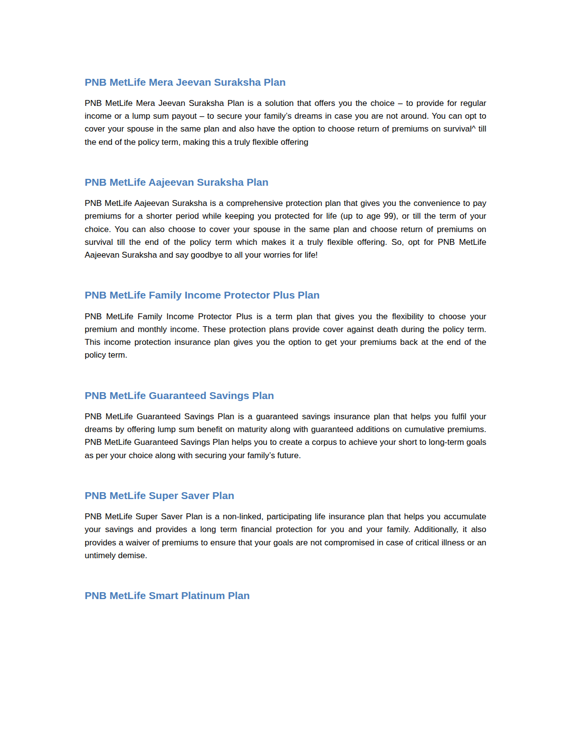PNB MetLife Mera Jeevan Suraksha Plan
PNB MetLife Mera Jeevan Suraksha Plan is a solution that offers you the choice – to provide for regular income or a lump sum payout – to secure your family’s dreams in case you are not around. You can opt to cover your spouse in the same plan and also have the option to choose return of premiums on survival^ till the end of the policy term, making this a truly flexible offering
PNB MetLife Aajeevan Suraksha Plan
PNB MetLife Aajeevan Suraksha is a comprehensive protection plan that gives you the convenience to pay premiums for a shorter period while keeping you protected for life (up to age 99), or till the term of your choice. You can also choose to cover your spouse in the same plan and choose return of premiums on survival till the end of the policy term which makes it a truly flexible offering. So, opt for PNB MetLife Aajeevan Suraksha and say goodbye to all your worries for life!
PNB MetLife Family Income Protector Plus Plan
PNB MetLife Family Income Protector Plus is a term plan that gives you the flexibility to choose your premium and monthly income. These protection plans provide cover against death during the policy term. This income protection insurance plan gives you the option to get your premiums back at the end of the policy term.
PNB MetLife Guaranteed Savings Plan
PNB MetLife Guaranteed Savings Plan is a guaranteed savings insurance plan that helps you fulfil your dreams by offering lump sum benefit on maturity along with guaranteed additions on cumulative premiums. PNB MetLife Guaranteed Savings Plan helps you to create a corpus to achieve your short to long-term goals as per your choice along with securing your family’s future.
PNB MetLife Super Saver Plan
PNB MetLife Super Saver Plan is a non-linked, participating life insurance plan that helps you accumulate your savings and provides a long term financial protection for you and your family. Additionally, it also provides a waiver of premiums to ensure that your goals are not compromised in case of critical illness or an untimely demise.
PNB MetLife Smart Platinum Plan